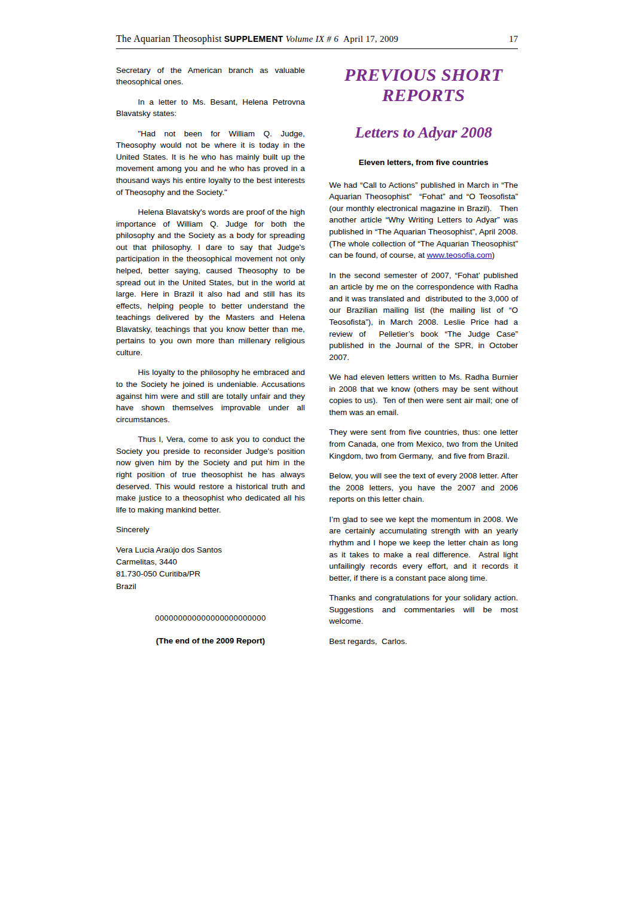The Aquarian Theosophist SUPPLEMENT Volume IX # 6 April 17, 2009
17
Secretary of the American branch as valuable theosophical ones.
In a letter to Ms. Besant, Helena Petrovna Blavatsky states:
"Had not been for William Q. Judge, Theosophy would not be where it is today in the United States. It is he who has mainly built up the movement among you and he who has proved in a thousand ways his entire loyalty to the best interests of Theosophy and the Society."
Helena Blavatsky's words are proof of the high importance of William Q. Judge for both the philosophy and the Society as a body for spreading out that philosophy. I dare to say that Judge's participation in the theosophical movement not only helped, better saying, caused Theosophy to be spread out in the United States, but in the world at large. Here in Brazil it also had and still has its effects, helping people to better understand the teachings delivered by the Masters and Helena Blavatsky, teachings that you know better than me, pertains to you own more than millenary religious culture.
His loyalty to the philosophy he embraced and to the Society he joined is undeniable. Accusations against him were and still are totally unfair and they have shown themselves improvable under all circumstances.
Thus I, Vera, come to ask you to conduct the Society you preside to reconsider Judge's position now given him by the Society and put him in the right position of true theosophist he has always deserved. This would restore a historical truth and make justice to a theosophist who dedicated all his life to making mankind better.
Sincerely
Vera Lucia Araújo dos Santos
Carmelitas, 3440
81.730-050 Curitiba/PR
Brazil
000000000000000000000000
(The end of the 2009 Report)
PREVIOUS SHORT REPORTS
Letters to Adyar 2008
Eleven letters, from five countries
We had “Call to Actions” published in March in “The Aquarian Theosophist” “Fohat” and “O Teosofista” (our monthly electronical magazine in Brazil). Then another article “Why Writing Letters to Adyar” was published in “The Aquarian Theosophist”, April 2008. (The whole collection of “The Aquarian Theosophist” can be found, of course, at www.teosofia.com)
In the second semester of 2007, “Fohat’ published an article by me on the correspondence with Radha and it was translated and distributed to the 3,000 of our Brazilian mailing list (the mailing list of “O Teosofista”), in March 2008. Leslie Price had a review of Pelletier’s book “The Judge Case” published in the Journal of the SPR, in October 2007.
We had eleven letters written to Ms. Radha Burnier in 2008 that we know (others may be sent without copies to us). Ten of then were sent air mail; one of them was an email.
They were sent from five countries, thus: one letter from Canada, one from Mexico, two from the United Kingdom, two from Germany, and five from Brazil.
Below, you will see the text of every 2008 letter. After the 2008 letters, you have the 2007 and 2006 reports on this letter chain.
I’m glad to see we kept the momentum in 2008. We are certainly accumulating strength with an yearly rhythm and I hope we keep the letter chain as long as it takes to make a real difference. Astral light unfailingly records every effort, and it records it better, if there is a constant pace along time.
Thanks and congratulations for your solidary action. Suggestions and commentaries will be most welcome.
Best regards, Carlos.